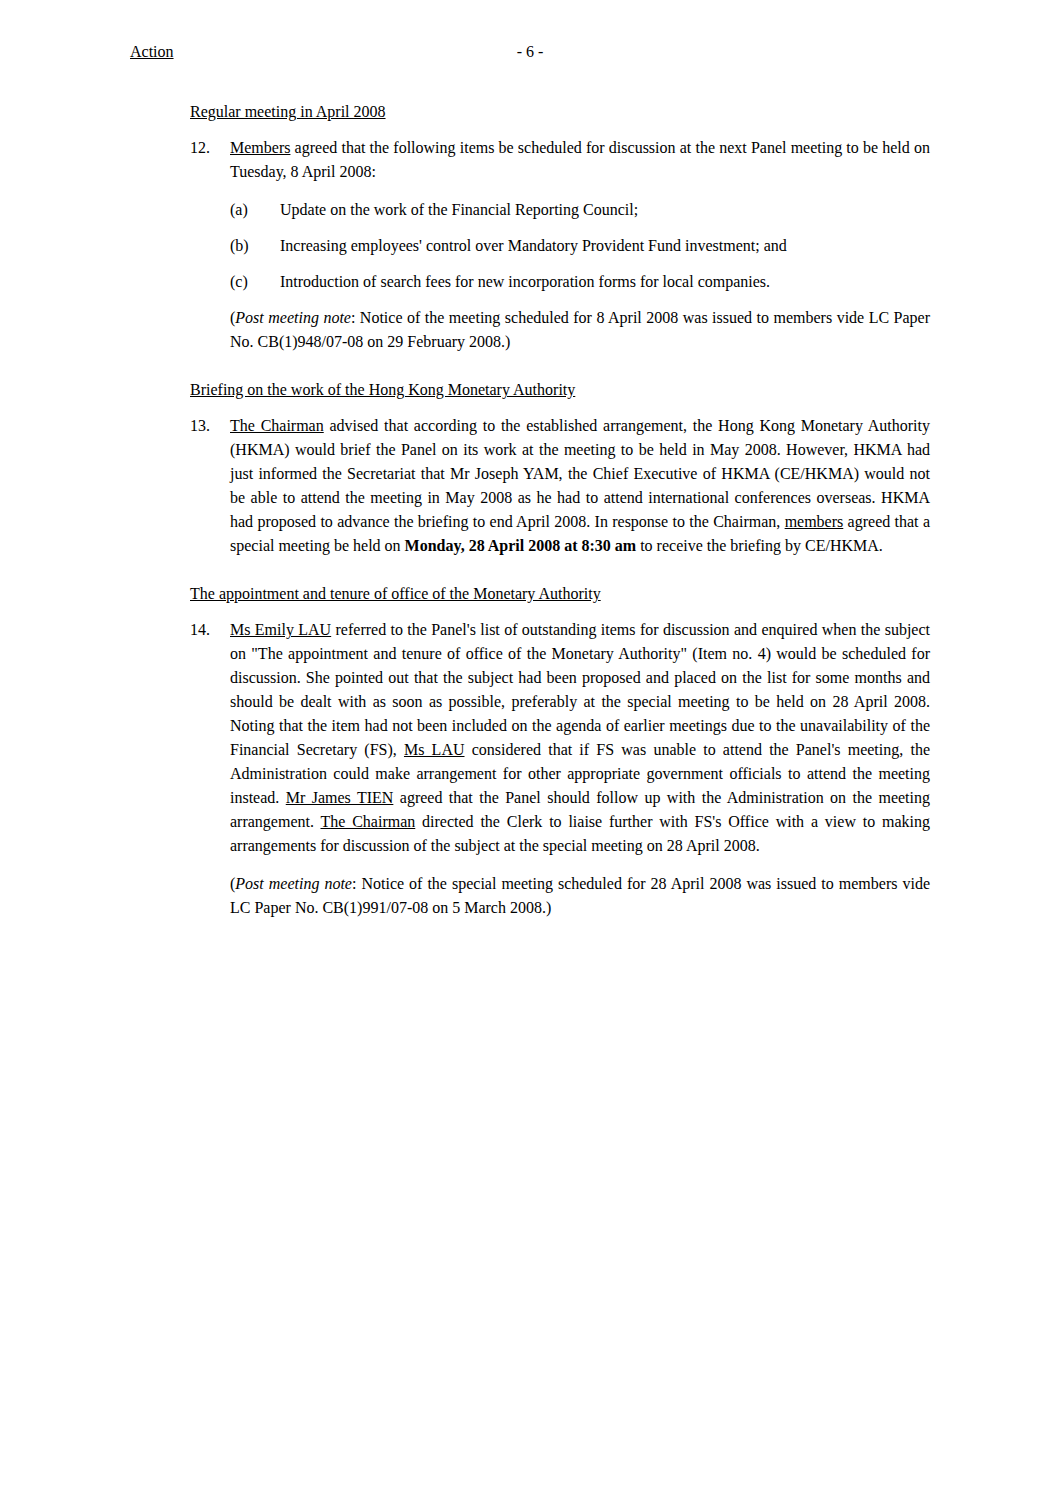Action
- 6 -
Regular meeting in April 2008
12.
Members agreed that the following items be scheduled for discussion at the next Panel meeting to be held on Tuesday, 8 April 2008:
(a) Update on the work of the Financial Reporting Council;
(b) Increasing employees' control over Mandatory Provident Fund investment; and
(c) Introduction of search fees for new incorporation forms for local companies.
(Post meeting note: Notice of the meeting scheduled for 8 April 2008 was issued to members vide LC Paper No. CB(1)948/07-08 on 29 February 2008.)
Briefing on the work of the Hong Kong Monetary Authority
13.
The Chairman advised that according to the established arrangement, the Hong Kong Monetary Authority (HKMA) would brief the Panel on its work at the meeting to be held in May 2008. However, HKMA had just informed the Secretariat that Mr Joseph YAM, the Chief Executive of HKMA (CE/HKMA) would not be able to attend the meeting in May 2008 as he had to attend international conferences overseas. HKMA had proposed to advance the briefing to end April 2008. In response to the Chairman, members agreed that a special meeting be held on Monday, 28 April 2008 at 8:30 am to receive the briefing by CE/HKMA.
The appointment and tenure of office of the Monetary Authority
14.
Ms Emily LAU referred to the Panel's list of outstanding items for discussion and enquired when the subject on "The appointment and tenure of office of the Monetary Authority" (Item no. 4) would be scheduled for discussion. She pointed out that the subject had been proposed and placed on the list for some months and should be dealt with as soon as possible, preferably at the special meeting to be held on 28 April 2008. Noting that the item had not been included on the agenda of earlier meetings due to the unavailability of the Financial Secretary (FS), Ms LAU considered that if FS was unable to attend the Panel's meeting, the Administration could make arrangement for other appropriate government officials to attend the meeting instead. Mr James TIEN agreed that the Panel should follow up with the Administration on the meeting arrangement. The Chairman directed the Clerk to liaise further with FS's Office with a view to making arrangements for discussion of the subject at the special meeting on 28 April 2008.
(Post meeting note: Notice of the special meeting scheduled for 28 April 2008 was issued to members vide LC Paper No. CB(1)991/07-08 on 5 March 2008.)